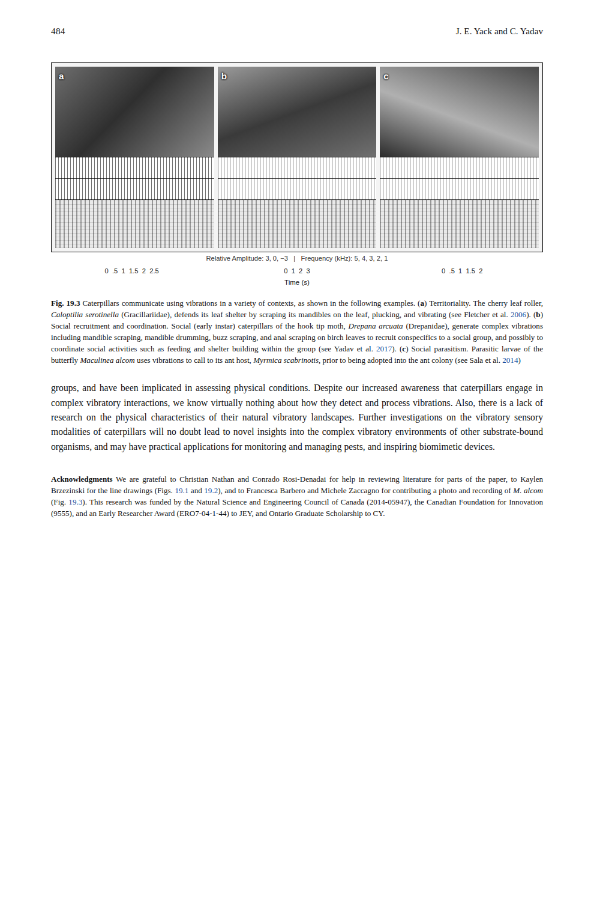484 J. E. Yack and C. Yadav
a
b
c
Relative Amplitude: 3, 0, −3 | Frequency (kHz): 5, 4, 3, 2, 1
0 .5 1 1.5 2 2.5 0 1 2 3 0 .5 1 1.5 2
Time (s)
Fig. 19.3 Caterpillars communicate using vibrations in a variety of contexts, as shown in the following examples. (a) Territoriality. The cherry leaf roller, Caloptilia serotinella (Gracillariidae), defends its leaf shelter by scraping its mandibles on the leaf, plucking, and vibrating (see Fletcher et al. 2006). (b) Social recruitment and coordination. Social (early instar) caterpillars of the hook tip moth, Drepana arcuata (Drepanidae), generate complex vibrations including mandible scraping, mandible drumming, buzz scraping, and anal scraping on birch leaves to recruit conspecifics to a social group, and possibly to coordinate social activities such as feeding and shelter building within the group (see Yadav et al. 2017). (c) Social parasitism. Parasitic larvae of the butterfly Maculinea alcom uses vibrations to call to its ant host, Myrmica scabrinotis, prior to being adopted into the ant colony (see Sala et al. 2014)
groups, and have been implicated in assessing physical conditions. Despite our increased awareness that caterpillars engage in complex vibratory interactions, we know virtually nothing about how they detect and process vibrations. Also, there is a lack of research on the physical characteristics of their natural vibratory landscapes. Further investigations on the vibratory sensory modalities of caterpillars will no doubt lead to novel insights into the complex vibratory environments of other substrate-bound organisms, and may have practical applications for monitoring and managing pests, and inspiring biomimetic devices.
Acknowledgments
We are grateful to Christian Nathan and Conrado Rosi-Denadai for help in reviewing literature for parts of the paper, to Kaylen Brzezinski for the line drawings (Figs. 19.1 and 19.2), and to Francesca Barbero and Michele Zaccagno for contributing a photo and recording of M. alcom (Fig. 19.3). This research was funded by the Natural Science and Engineering Council of Canada (2014-05947), the Canadian Foundation for Innovation (9555), and an Early Researcher Award (ERO7-04-1-44) to JEY, and Ontario Graduate Scholarship to CY.